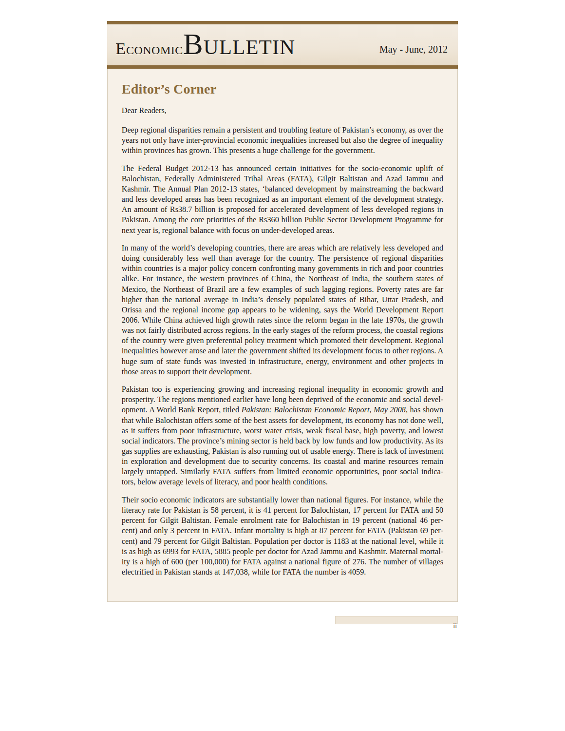Economic Bulletin
May - June, 2012
Editor’s Corner
Dear Readers,
Deep regional disparities remain a persistent and troubling feature of Pakistan’s economy, as over the years not only have inter-provincial economic inequalities increased but also the degree of inequality within provinces has grown. This presents a huge challenge for the government.
The Federal Budget 2012-13 has announced certain initiatives for the socio-economic uplift of Balochistan, Federally Administered Tribal Areas (FATA), Gilgit Baltistan and Azad Jammu and Kashmir. The Annual Plan 2012-13 states, ‘balanced development by mainstreaming the backward and less developed areas has been recognized as an important element of the development strategy. An amount of Rs38.7 billion is proposed for accelerated development of less developed regions in Pakistan. Among the core priorities of the Rs360 billion Public Sector Development Programme for next year is, regional balance with focus on under-developed areas.
In many of the world’s developing countries, there are areas which are relatively less developed and doing considerably less well than average for the country. The persistence of regional disparities within countries is a major policy concern confronting many governments in rich and poor countries alike. For instance, the western provinces of China, the Northeast of India, the southern states of Mexico, the Northeast of Brazil are a few examples of such lagging regions. Poverty rates are far higher than the national average in India’s densely populated states of Bihar, Uttar Pradesh, and Orissa and the regional income gap appears to be widening, says the World Development Report 2006. While China achieved high growth rates since the reform began in the late 1970s, the growth was not fairly distributed across regions. In the early stages of the reform process, the coastal regions of the country were given preferential policy treatment which promoted their development. Regional inequalities however arose and later the government shifted its development focus to other regions. A huge sum of state funds was invested in infrastructure, energy, environment and other projects in those areas to support their development.
Pakistan too is experiencing growing and increasing regional inequality in economic growth and prosperity. The regions mentioned earlier have long been deprived of the economic and social development. A World Bank Report, titled Pakistan: Balochistan Economic Report, May 2008, has shown that while Balochistan offers some of the best assets for development, its economy has not done well, as it suffers from poor infrastructure, worst water crisis, weak fiscal base, high poverty, and lowest social indicators. The province’s mining sector is held back by low funds and low productivity. As its gas supplies are exhausting, Pakistan is also running out of usable energy. There is lack of investment in exploration and development due to security concerns. Its coastal and marine resources remain largely untapped. Similarly FATA suffers from limited economic opportunities, poor social indicators, below average levels of literacy, and poor health conditions.
Their socio economic indicators are substantially lower than national figures. For instance, while the literacy rate for Pakistan is 58 percent, it is 41 percent for Balochistan, 17 percent for FATA and 50 percent for Gilgit Baltistan. Female enrolment rate for Balochistan in 19 percent (national 46 percent) and only 3 percent in FATA. Infant mortality is high at 87 percent for FATA (Pakistan 69 percent) and 79 percent for Gilgit Baltistan. Population per doctor is 1183 at the national level, while it is as high as 6993 for FATA, 5885 people per doctor for Azad Jammu and Kashmir. Maternal mortality is a high of 600 (per 100,000) for FATA against a national figure of 276. The number of villages electrified in Pakistan stands at 147,038, while for FATA the number is 4059.
ii